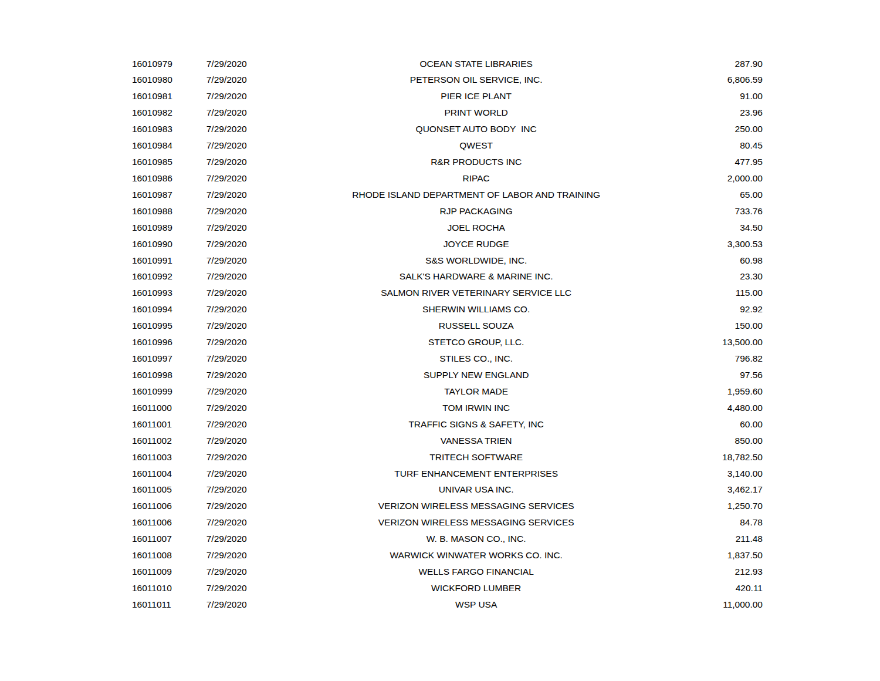| 16010979 | 7/29/2020 | OCEAN STATE LIBRARIES | 287.90 |
| 16010980 | 7/29/2020 | PETERSON OIL SERVICE, INC. | 6,806.59 |
| 16010981 | 7/29/2020 | PIER ICE PLANT | 91.00 |
| 16010982 | 7/29/2020 | PRINT WORLD | 23.96 |
| 16010983 | 7/29/2020 | QUONSET AUTO BODY INC | 250.00 |
| 16010984 | 7/29/2020 | QWEST | 80.45 |
| 16010985 | 7/29/2020 | R&R PRODUCTS INC | 477.95 |
| 16010986 | 7/29/2020 | RIPAC | 2,000.00 |
| 16010987 | 7/29/2020 | RHODE ISLAND DEPARTMENT OF LABOR AND TRAINING | 65.00 |
| 16010988 | 7/29/2020 | RJP PACKAGING | 733.76 |
| 16010989 | 7/29/2020 | JOEL ROCHA | 34.50 |
| 16010990 | 7/29/2020 | JOYCE RUDGE | 3,300.53 |
| 16010991 | 7/29/2020 | S&S WORLDWIDE, INC. | 60.98 |
| 16010992 | 7/29/2020 | SALK'S HARDWARE & MARINE INC. | 23.30 |
| 16010993 | 7/29/2020 | SALMON RIVER VETERINARY SERVICE LLC | 115.00 |
| 16010994 | 7/29/2020 | SHERWIN WILLIAMS CO. | 92.92 |
| 16010995 | 7/29/2020 | RUSSELL SOUZA | 150.00 |
| 16010996 | 7/29/2020 | STETCO GROUP, LLC. | 13,500.00 |
| 16010997 | 7/29/2020 | STILES CO., INC. | 796.82 |
| 16010998 | 7/29/2020 | SUPPLY NEW ENGLAND | 97.56 |
| 16010999 | 7/29/2020 | TAYLOR MADE | 1,959.60 |
| 16011000 | 7/29/2020 | TOM IRWIN INC | 4,480.00 |
| 16011001 | 7/29/2020 | TRAFFIC SIGNS & SAFETY, INC | 60.00 |
| 16011002 | 7/29/2020 | VANESSA TRIEN | 850.00 |
| 16011003 | 7/29/2020 | TRITECH SOFTWARE | 18,782.50 |
| 16011004 | 7/29/2020 | TURF ENHANCEMENT ENTERPRISES | 3,140.00 |
| 16011005 | 7/29/2020 | UNIVAR USA INC. | 3,462.17 |
| 16011006 | 7/29/2020 | VERIZON WIRELESS MESSAGING SERVICES | 1,250.70 |
| 16011006 | 7/29/2020 | VERIZON WIRELESS MESSAGING SERVICES | 84.78 |
| 16011007 | 7/29/2020 | W. B. MASON CO., INC. | 211.48 |
| 16011008 | 7/29/2020 | WARWICK WINWATER WORKS CO. INC. | 1,837.50 |
| 16011009 | 7/29/2020 | WELLS FARGO FINANCIAL | 212.93 |
| 16011010 | 7/29/2020 | WICKFORD LUMBER | 420.11 |
| 16011011 | 7/29/2020 | WSP USA | 11,000.00 |